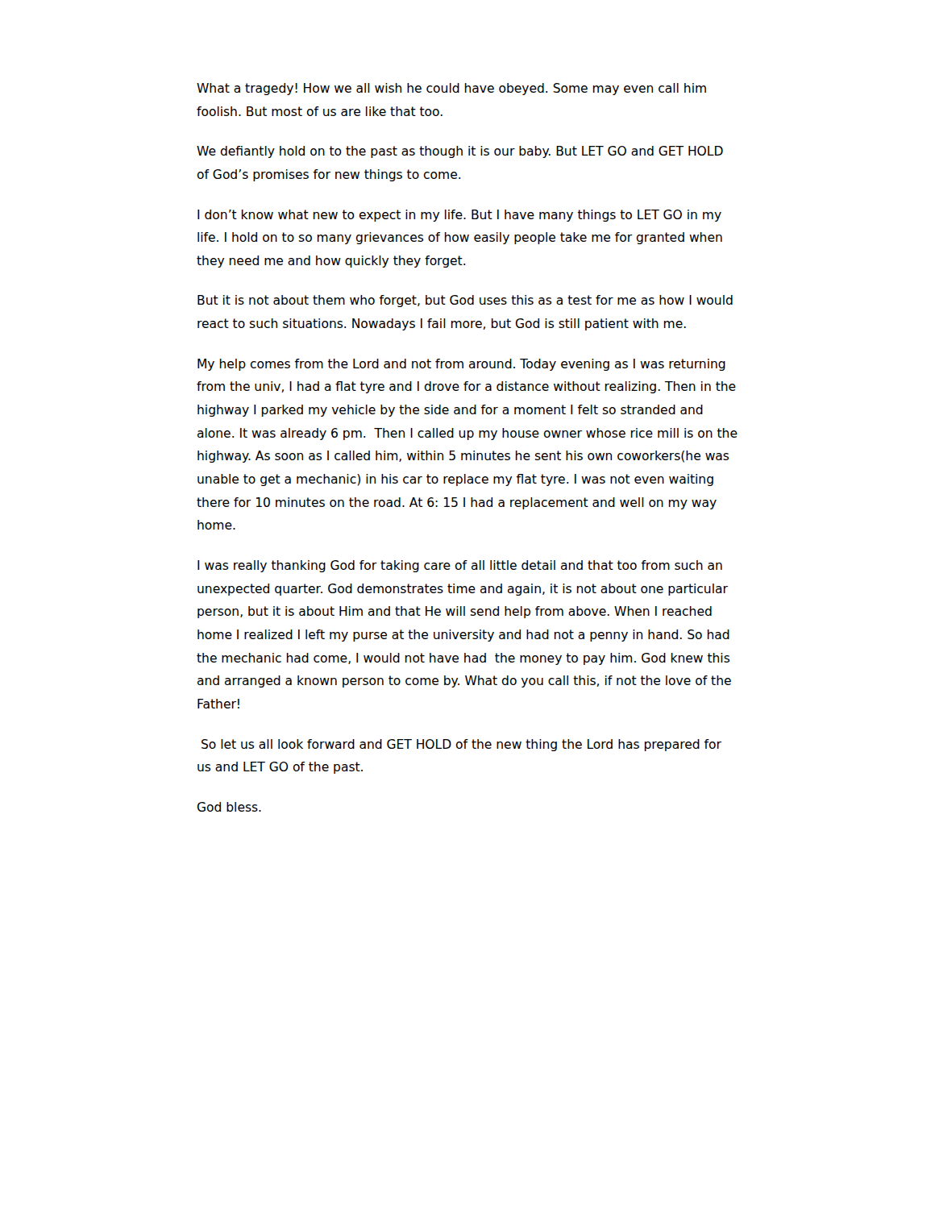What a tragedy! How we all wish he could have obeyed. Some may even call him foolish. But most of us are like that too.
We defiantly hold on to the past as though it is our baby. But LET GO and GET HOLD of God’s promises for new things to come.
I don’t know what new to expect in my life. But I have many things to LET GO in my life. I hold on to so many grievances of how easily people take me for granted when they need me and how quickly they forget.
But it is not about them who forget, but God uses this as a test for me as how I would react to such situations. Nowadays I fail more, but God is still patient with me.
My help comes from the Lord and not from around. Today evening as I was returning from the univ, I had a flat tyre and I drove for a distance without realizing. Then in the highway I parked my vehicle by the side and for a moment I felt so stranded and alone. It was already 6 pm. Then I called up my house owner whose rice mill is on the highway. As soon as I called him, within 5 minutes he sent his own coworkers(he was unable to get a mechanic) in his car to replace my flat tyre. I was not even waiting there for 10 minutes on the road. At 6: 15 I had a replacement and well on my way home.
I was really thanking God for taking care of all little detail and that too from such an unexpected quarter. God demonstrates time and again, it is not about one particular person, but it is about Him and that He will send help from above. When I reached home I realized I left my purse at the university and had not a penny in hand. So had the mechanic had come, I would not have had the money to pay him. God knew this and arranged a known person to come by. What do you call this, if not the love of the Father!
So let us all look forward and GET HOLD of the new thing the Lord has prepared for us and LET GO of the past.
God bless.